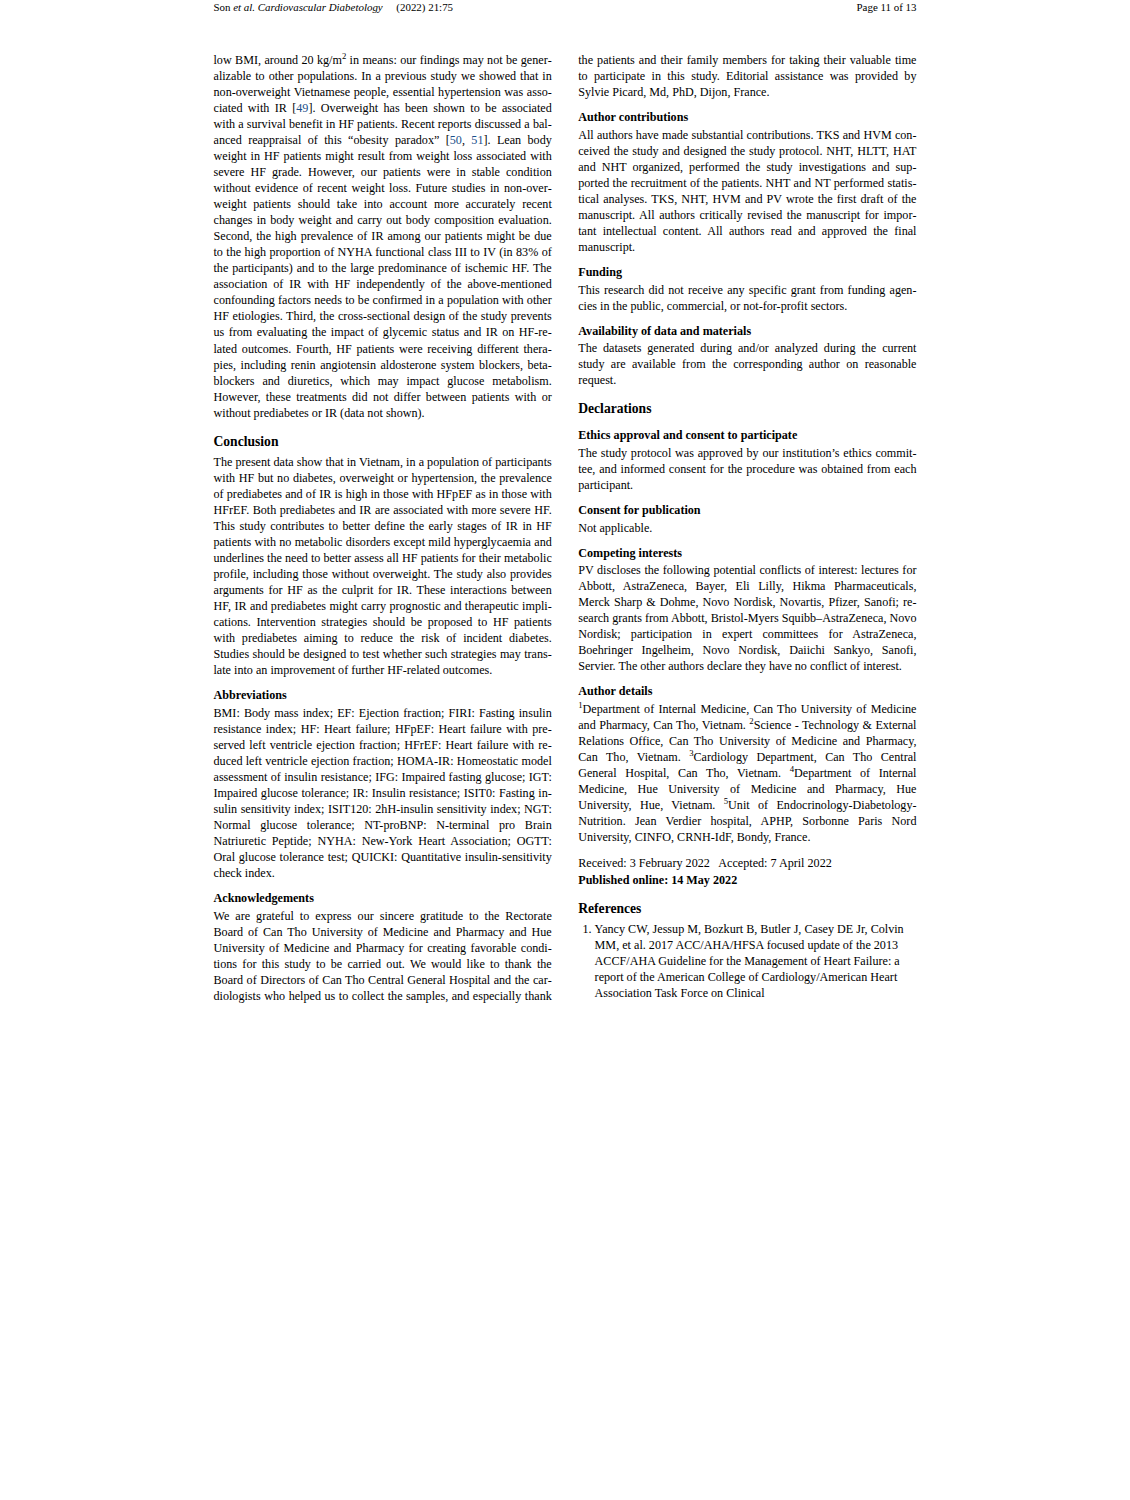Son et al. Cardiovascular Diabetology (2022) 21:75
Page 11 of 13
low BMI, around 20 kg/m2 in means: our findings may not be generalizable to other populations. In a previous study we showed that in non-overweight Vietnamese people, essential hypertension was associated with IR [49]. Overweight has been shown to be associated with a survival benefit in HF patients. Recent reports discussed a balanced reappraisal of this “obesity paradox” [50, 51]. Lean body weight in HF patients might result from weight loss associated with severe HF grade. However, our patients were in stable condition without evidence of recent weight loss. Future studies in non-overweight patients should take into account more accurately recent changes in body weight and carry out body composition evaluation. Second, the high prevalence of IR among our patients might be due to the high proportion of NYHA functional class III to IV (in 83% of the participants) and to the large predominance of ischemic HF. The association of IR with HF independently of the above-mentioned confounding factors needs to be confirmed in a population with other HF etiologies. Third, the cross-sectional design of the study prevents us from evaluating the impact of glycemic status and IR on HF-related outcomes. Fourth, HF patients were receiving different therapies, including renin angiotensin aldosterone system blockers, beta-blockers and diuretics, which may impact glucose metabolism. However, these treatments did not differ between patients with or without prediabetes or IR (data not shown).
Conclusion
The present data show that in Vietnam, in a population of participants with HF but no diabetes, overweight or hypertension, the prevalence of prediabetes and of IR is high in those with HFpEF as in those with HFrEF. Both prediabetes and IR are associated with more severe HF. This study contributes to better define the early stages of IR in HF patients with no metabolic disorders except mild hyperglycaemia and underlines the need to better assess all HF patients for their metabolic profile, including those without overweight. The study also provides arguments for HF as the culprit for IR. These interactions between HF, IR and prediabetes might carry prognostic and therapeutic implications. Intervention strategies should be proposed to HF patients with prediabetes aiming to reduce the risk of incident diabetes. Studies should be designed to test whether such strategies may translate into an improvement of further HF-related outcomes.
Abbreviations
BMI: Body mass index; EF: Ejection fraction; FIRI: Fasting insulin resistance index; HF: Heart failure; HFpEF: Heart failure with preserved left ventricle ejection fraction; HFrEF: Heart failure with reduced left ventricle ejection fraction; HOMA-IR: Homeostatic model assessment of insulin resistance; IFG: Impaired fasting glucose; IGT: Impaired glucose tolerance; IR: Insulin resistance; ISIT0: Fasting insulin sensitivity index; ISIT120: 2hH-insulin sensitivity index; NGT: Normal glucose tolerance; NT-proBNP: N-terminal pro Brain Natriuretic Peptide; NYHA: New-York Heart Association; OGTT: Oral glucose tolerance test; QUICKI: Quantitative insulin-sensitivity check index.
Acknowledgements
We are grateful to express our sincere gratitude to the Rectorate Board of Can Tho University of Medicine and Pharmacy and Hue University of Medicine and Pharmacy for creating favorable conditions for this study to be carried out. We would like to thank the Board of Directors of Can Tho Central General Hospital and the cardiologists who helped us to collect the samples, and especially thank the patients and their family members for taking their valuable time to participate in this study. Editorial assistance was provided by Sylvie Picard, Md, PhD, Dijon, France.
Author contributions
All authors have made substantial contributions. TKS and HVM conceived the study and designed the study protocol. NHT, HLTT, HAT and NHT organized, performed the study investigations and supported the recruitment of the patients. NHT and NT performed statistical analyses. TKS, NHT, HVM and PV wrote the first draft of the manuscript. All authors critically revised the manuscript for important intellectual content. All authors read and approved the final manuscript.
Funding
This research did not receive any specific grant from funding agencies in the public, commercial, or not-for-profit sectors.
Availability of data and materials
The datasets generated during and/or analyzed during the current study are available from the corresponding author on reasonable request.
Declarations
Ethics approval and consent to participate
The study protocol was approved by our institution’s ethics committee, and informed consent for the procedure was obtained from each participant.
Consent for publication
Not applicable.
Competing interests
PV discloses the following potential conflicts of interest: lectures for Abbott, AstraZeneca, Bayer, Eli Lilly, Hikma Pharmaceuticals, Merck Sharp & Dohme, Novo Nordisk, Novartis, Pfizer, Sanofi; research grants from Abbott, Bristol-Myers Squibb–AstraZeneca, Novo Nordisk; participation in expert committees for AstraZeneca, Boehringer Ingelheim, Novo Nordisk, Daiichi Sankyo, Sanofi, Servier. The other authors declare they have no conflict of interest.
Author details
1Department of Internal Medicine, Can Tho University of Medicine and Pharmacy, Can Tho, Vietnam. 2Science - Technology & External Relations Office, Can Tho University of Medicine and Pharmacy, Can Tho, Vietnam. 3Cardiology Department, Can Tho Central General Hospital, Can Tho, Vietnam. 4Department of Internal Medicine, Hue University of Medicine and Pharmacy, Hue University, Hue, Vietnam. 5Unit of Endocrinology-Diabetology-Nutrition. Jean Verdier hospital, APHP, Sorbonne Paris Nord University, CINFO, CRNH-IdF, Bondy, France.
Received: 3 February 2022 Accepted: 7 April 2022
Published online: 14 May 2022
References
Yancy CW, Jessup M, Bozkurt B, Butler J, Casey DE Jr, Colvin MM, et al. 2017 ACC/AHA/HFSA focused update of the 2013 ACCF/AHA Guideline for the Management of Heart Failure: a report of the American College of Cardiology/American Heart Association Task Force on Clinical